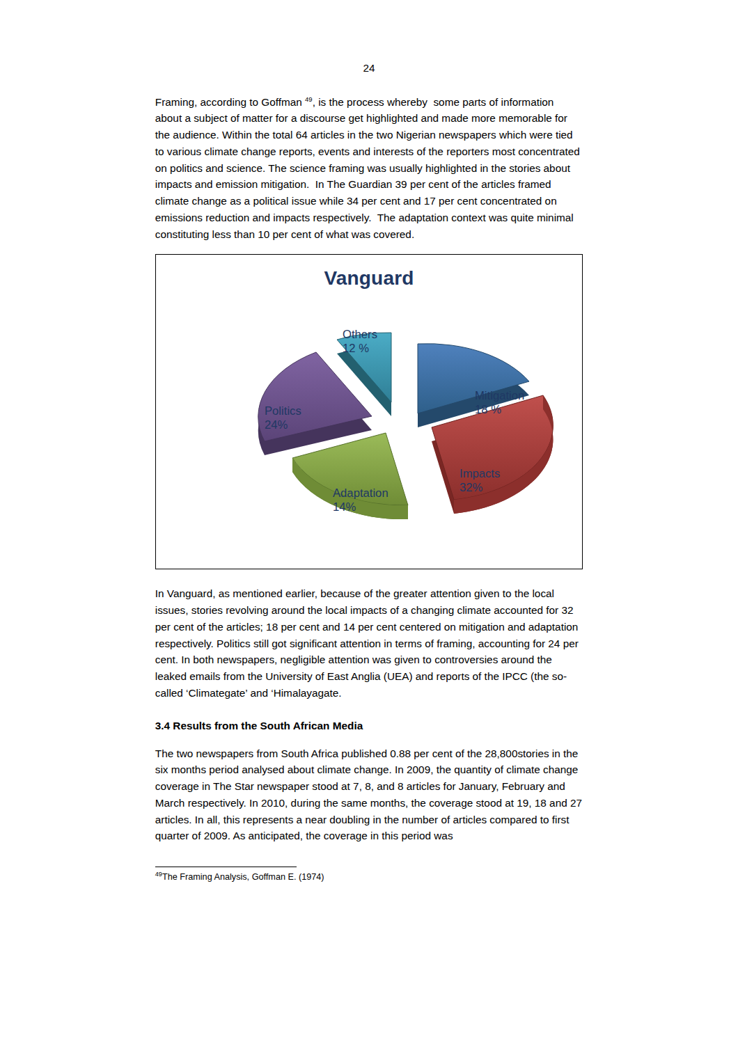24
Framing, according to Goffman 49, is the process whereby some parts of information about a subject of matter for a discourse get highlighted and made more memorable for the audience. Within the total 64 articles in the two Nigerian newspapers which were tied to various climate change reports, events and interests of the reporters most concentrated on politics and science. The science framing was usually highlighted in the stories about impacts and emission mitigation. In The Guardian 39 per cent of the articles framed climate change as a political issue while 34 per cent and 17 per cent concentrated on emissions reduction and impacts respectively. The adaptation context was quite minimal constituting less than 10 per cent of what was covered.
Vanguard
Mitigation 18 % Impacts 32% Adaptation 14% Politics 24% Others 12 %
In Vanguard, as mentioned earlier, because of the greater attention given to the local issues, stories revolving around the local impacts of a changing climate accounted for 32 per cent of the articles; 18 per cent and 14 per cent centered on mitigation and adaptation respectively. Politics still got significant attention in terms of framing, accounting for 24 per cent. In both newspapers, negligible attention was given to controversies around the leaked emails from the University of East Anglia (UEA) and reports of the IPCC (the so- called ‘Climategate’ and ‘Himalayagate.
3.4 Results from the South African Media
The two newspapers from South Africa published 0.88 per cent of the 28,800stories in the six months period analysed about climate change. In 2009, the quantity of climate change coverage in The Star newspaper stood at 7, 8, and 8 articles for January, February and March respectively. In 2010, during the same months, the coverage stood at 19, 18 and 27 articles. In all, this represents a near doubling in the number of articles compared to first quarter of 2009. As anticipated, the coverage in this period was
49The Framing Analysis, Goffman E. (1974)